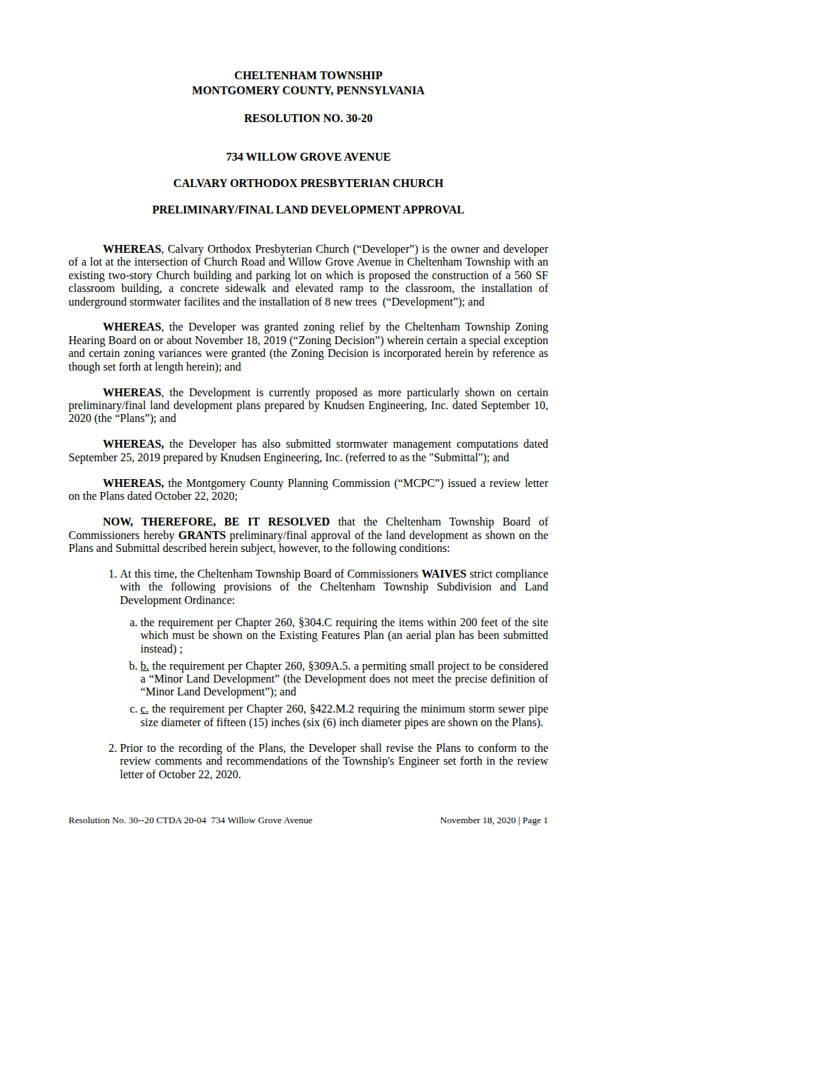CHELTENHAM TOWNSHIP
MONTGOMERY COUNTY, PENNSYLVANIA
RESOLUTION NO. 30-20
734 WILLOW GROVE AVENUE
CALVARY ORTHODOX PRESBYTERIAN CHURCH
PRELIMINARY/FINAL LAND DEVELOPMENT APPROVAL
WHEREAS, Calvary Orthodox Presbyterian Church (“Developer”) is the owner and developer of a lot at the intersection of Church Road and Willow Grove Avenue in Cheltenham Township with an existing two-story Church building and parking lot on which is proposed the construction of a 560 SF classroom building, a concrete sidewalk and elevated ramp to the classroom, the installation of underground stormwater facilites and the installation of 8 new trees (“Development”); and
WHEREAS, the Developer was granted zoning relief by the Cheltenham Township Zoning Hearing Board on or about November 18, 2019 (“Zoning Decision”) wherein certain a special exception and certain zoning variances were granted (the Zoning Decision is incorporated herein by reference as though set forth at length herein); and
WHEREAS, the Development is currently proposed as more particularly shown on certain preliminary/final land development plans prepared by Knudsen Engineering, Inc. dated September 10, 2020 (the “Plans”); and
WHEREAS, the Developer has also submitted stormwater management computations dated September 25, 2019 prepared by Knudsen Engineering, Inc. (referred to as the "Submittal"); and
WHEREAS, the Montgomery County Planning Commission (“MCPC”) issued a review letter on the Plans dated October 22, 2020;
NOW, THEREFORE, BE IT RESOLVED that the Cheltenham Township Board of Commissioners hereby GRANTS preliminary/final approval of the land development as shown on the Plans and Submittal described herein subject, however, to the following conditions:
At this time, the Cheltenham Township Board of Commissioners WAIVES strict compliance with the following provisions of the Cheltenham Township Subdivision and Land Development Ordinance:
the requirement per Chapter 260, §304.C requiring the items within 200 feet of the site which must be shown on the Existing Features Plan (an aerial plan has been submitted instead) ;
b. the requirement per Chapter 260, §309A.5. a permiting small project to be considered a “Minor Land Development” (the Development does not meet the precise definition of “Minor Land Development”); and
c. the requirement per Chapter 260, §422.M.2 requiring the minimum storm sewer pipe size diameter of fifteen (15) inches (six (6) inch diameter pipes are shown on the Plans).
Prior to the recording of the Plans, the Developer shall revise the Plans to conform to the review comments and recommendations of the Township's Engineer set forth in the review letter of October 22, 2020.
Resolution No. 30--20 CTDA 20-04 734 Willow Grove Avenue November 18, 2020 | Page 1